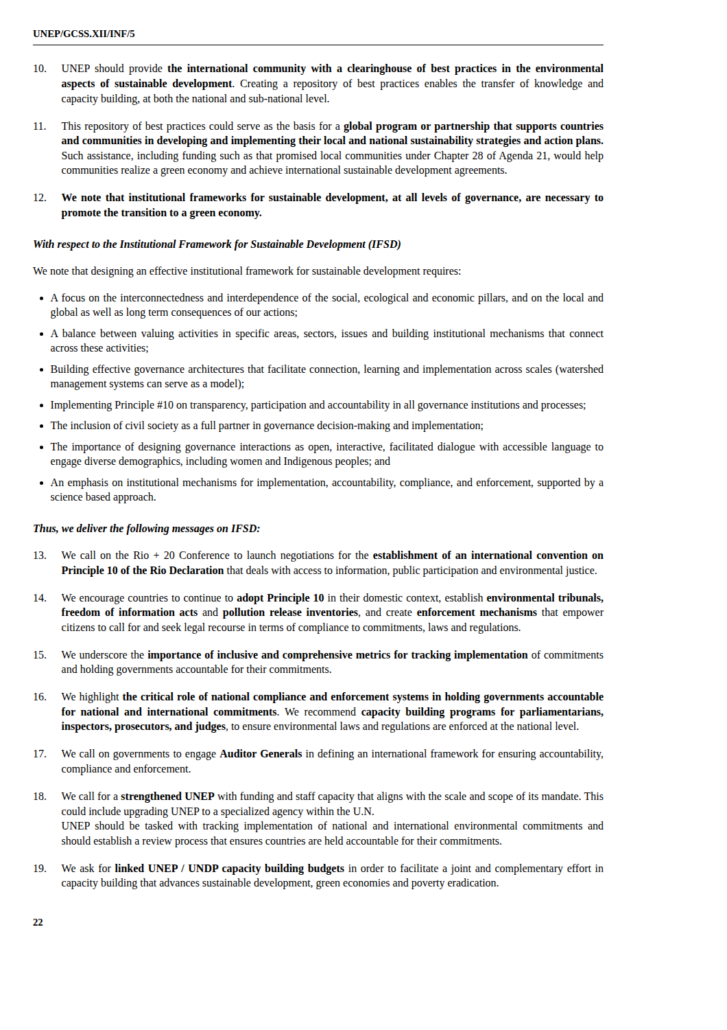UNEP/GCSS.XII/INF/5
10. UNEP should provide the international community with a clearinghouse of best practices in the environmental aspects of sustainable development. Creating a repository of best practices enables the transfer of knowledge and capacity building, at both the national and sub-national level.
11. This repository of best practices could serve as the basis for a global program or partnership that supports countries and communities in developing and implementing their local and national sustainability strategies and action plans. Such assistance, including funding such as that promised local communities under Chapter 28 of Agenda 21, would help communities realize a green economy and achieve international sustainable development agreements.
12. We note that institutional frameworks for sustainable development, at all levels of governance, are necessary to promote the transition to a green economy.
With respect to the Institutional Framework for Sustainable Development (IFSD)
We note that designing an effective institutional framework for sustainable development requires:
A focus on the interconnectedness and interdependence of the social, ecological and economic pillars, and on the local and global as well as long term consequences of our actions;
A balance between valuing activities in specific areas, sectors, issues and building institutional mechanisms that connect across these activities;
Building effective governance architectures that facilitate connection, learning and implementation across scales (watershed management systems can serve as a model);
Implementing Principle #10 on transparency, participation and accountability in all governance institutions and processes;
The inclusion of civil society as a full partner in governance decision-making and implementation;
The importance of designing governance interactions as open, interactive, facilitated dialogue with accessible language to engage diverse demographics, including women and Indigenous peoples; and
An emphasis on institutional mechanisms for implementation, accountability, compliance, and enforcement, supported by a science based approach.
Thus, we deliver the following messages on IFSD:
13. We call on the Rio + 20 Conference to launch negotiations for the establishment of an international convention on Principle 10 of the Rio Declaration that deals with access to information, public participation and environmental justice.
14. We encourage countries to continue to adopt Principle 10 in their domestic context, establish environmental tribunals, freedom of information acts and pollution release inventories, and create enforcement mechanisms that empower citizens to call for and seek legal recourse in terms of compliance to commitments, laws and regulations.
15. We underscore the importance of inclusive and comprehensive metrics for tracking implementation of commitments and holding governments accountable for their commitments.
16. We highlight the critical role of national compliance and enforcement systems in holding governments accountable for national and international commitments. We recommend capacity building programs for parliamentarians, inspectors, prosecutors, and judges, to ensure environmental laws and regulations are enforced at the national level.
17. We call on governments to engage Auditor Generals in defining an international framework for ensuring accountability, compliance and enforcement.
18. We call for a strengthened UNEP with funding and staff capacity that aligns with the scale and scope of its mandate. This could include upgrading UNEP to a specialized agency within the U.N.
UNEP should be tasked with tracking implementation of national and international environmental commitments and should establish a review process that ensures countries are held accountable for their commitments.
19. We ask for linked UNEP / UNDP capacity building budgets in order to facilitate a joint and complementary effort in capacity building that advances sustainable development, green economies and poverty eradication.
22